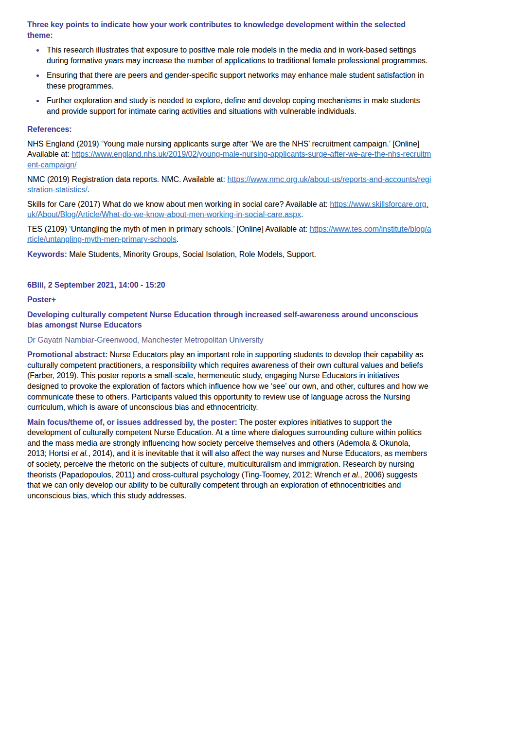Three key points to indicate how your work contributes to knowledge development within the selected theme:
This research illustrates that exposure to positive male role models in the media and in work-based settings during formative years may increase the number of applications to traditional female professional programmes.
Ensuring that there are peers and gender-specific support networks may enhance male student satisfaction in these programmes.
Further exploration and study is needed to explore, define and develop coping mechanisms in male students and provide support for intimate caring activities and situations with vulnerable individuals.
References:
NHS England (2019) ‘Young male nursing applicants surge after ‘We are the NHS’ recruitment campaign.’ [Online] Available at: https://www.england.nhs.uk/2019/02/young-male-nursing-applicants-surge-after-we-are-the-nhs-recruitment-campaign/
NMC (2019) Registration data reports. NMC. Available at: https://www.nmc.org.uk/about-us/reports-and-accounts/registration-statistics/.
Skills for Care (2017) What do we know about men working in social care? Available at: https://www.skillsforcare.org.uk/About/Blog/Article/What-do-we-know-about-men-working-in-social-care.aspx.
TES (2109) ‘Untangling the myth of men in primary schools.’ [Online] Available at: https://www.tes.com/institute/blog/article/untangling-myth-men-primary-schools.
Keywords: Male Students, Minority Groups, Social Isolation, Role Models, Support.
6Biii, 2 September 2021, 14:00 - 15:20
Poster+
Developing culturally competent Nurse Education through increased self-awareness around unconscious bias amongst Nurse Educators
Dr Gayatri Nambiar-Greenwood, Manchester Metropolitan University
Promotional abstract: Nurse Educators play an important role in supporting students to develop their capability as culturally competent practitioners, a responsibility which requires awareness of their own cultural values and beliefs (Farber, 2019). This poster reports a small-scale, hermeneutic study, engaging Nurse Educators in initiatives designed to provoke the exploration of factors which influence how we ‘see’ our own, and other, cultures and how we communicate these to others. Participants valued this opportunity to review use of language across the Nursing curriculum, which is aware of unconscious bias and ethnocentricity.
Main focus/theme of, or issues addressed by, the poster: The poster explores initiatives to support the development of culturally competent Nurse Education. At a time where dialogues surrounding culture within politics and the mass media are strongly influencing how society perceive themselves and others (Ademola & Okunola, 2013; Hortsi et al., 2014), and it is inevitable that it will also affect the way nurses and Nurse Educators, as members of society, perceive the rhetoric on the subjects of culture, multiculturalism and immigration. Research by nursing theorists (Papadopoulos, 2011) and cross-cultural psychology (Ting-Toomey, 2012; Wrench et al., 2006) suggests that we can only develop our ability to be culturally competent through an exploration of ethnocentricities and unconscious bias, which this study addresses.